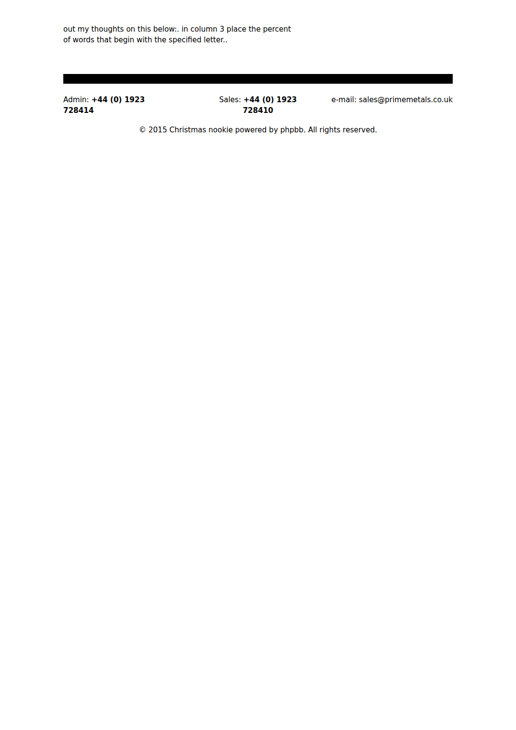out my thoughts on this below:. in column 3 place the percent of words that begin with the specified letter..
Admin: +44 (0) 1923 728414
Sales: +44 (0) 1923 728410
e-mail: sales@primemetals.co.uk
© 2015 Christmas nookie powered by phpbb. All rights reserved.